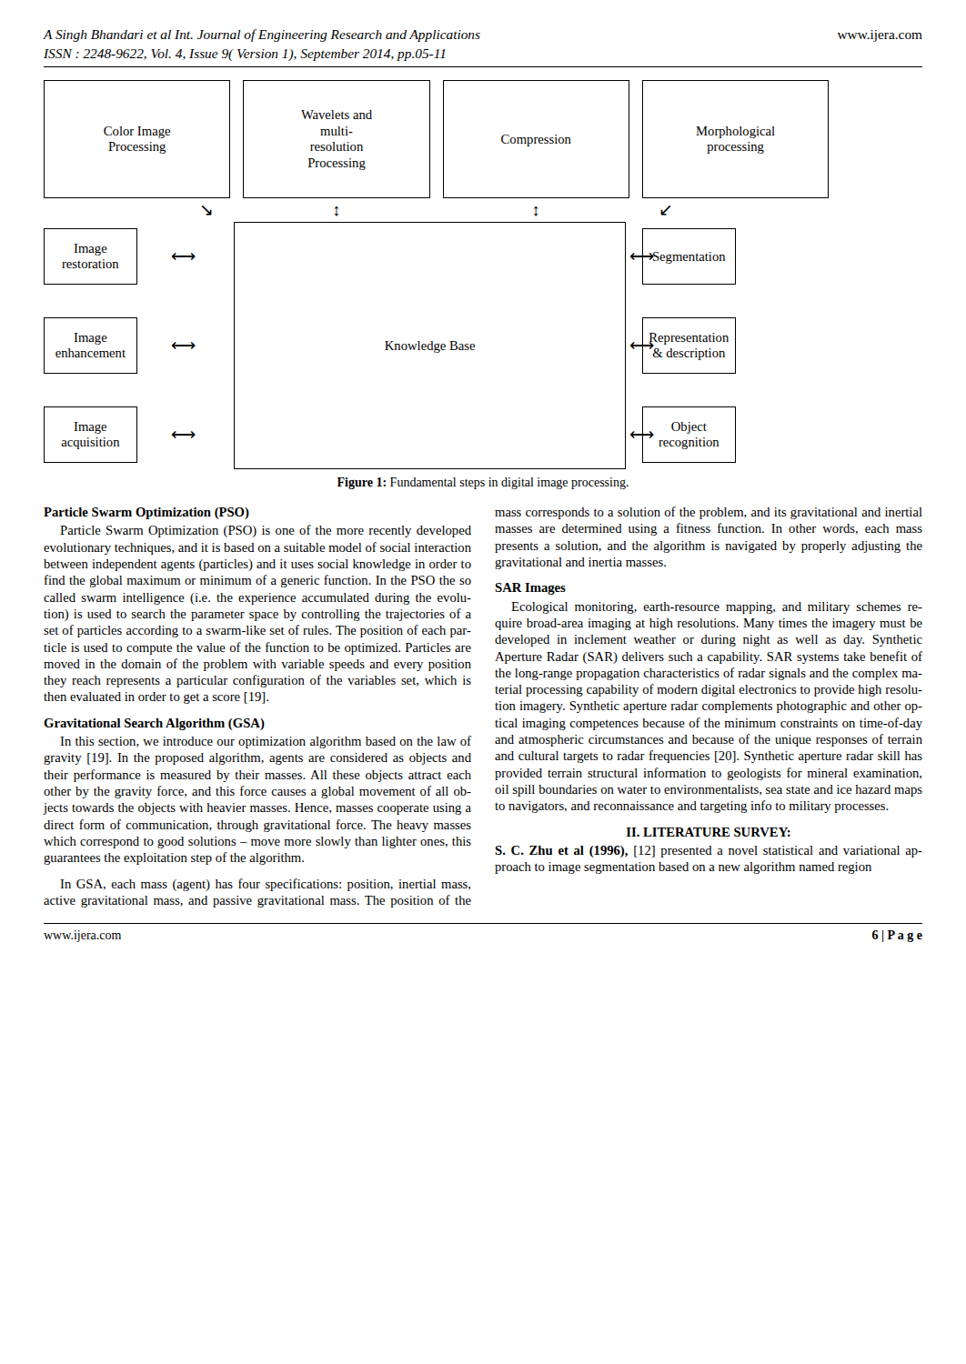www.ijera.com A Singh Bhandari et al Int. Journal of Engineering Research and Applications
ISSN : 2248-9622, Vol. 4, Issue 9( Version 1), September 2014, pp.05-11
| Color Image Processing | | Wavelets and multi- resolution Processing | | Compression | | Morphological processing |
| ↘ | | ↕ | | ↕ | | ↙ |
| Image restoration | ⟷ | Knowledge Base | ⟷ | Segmentation | | |
| Image enhancement | ⟷ | ⟷ | Representation & description | | |
| Image acquisition | ⟷ | ⟷ | Object recognition | | |
Figure 1: Fundamental steps in digital image processing.
Particle Swarm Optimization (PSO)
Particle Swarm Optimization (PSO) is one of the more recently developed evolutionary techniques, and it is based on a suitable model of social interaction between independent agents (particles) and it uses social knowledge in order to find the global maximum or minimum of a generic function. In the PSO the so called swarm intelligence (i.e. the experience accumulated during the evolution) is used to search the parameter space by controlling the trajectories of a set of particles according to a swarm-like set of rules. The position of each particle is used to compute the value of the function to be optimized. Particles are moved in the domain of the problem with variable speeds and every position they reach represents a particular configuration of the variables set, which is then evaluated in order to get a score [19].
Gravitational Search Algorithm (GSA)
In this section, we introduce our optimization algorithm based on the law of gravity [19]. In the proposed algorithm, agents are considered as objects and their performance is measured by their masses. All these objects attract each other by the gravity force, and this force causes a global movement of all objects towards the objects with heavier masses. Hence, masses cooperate using a direct form of communication, through gravitational force. The heavy masses which correspond to good solutions – move more slowly than lighter ones, this guarantees the exploitation step of the algorithm.
In GSA, each mass (agent) has four specifications: position, inertial mass, active gravitational mass, and passive gravitational mass. The position of the mass corresponds to a solution of the problem, and its gravitational and inertial masses are determined using a fitness function. In other words, each mass presents a solution, and the algorithm is navigated by properly adjusting the gravitational and inertia masses.
SAR Images
Ecological monitoring, earth-resource mapping, and military schemes require broad-area imaging at high resolutions. Many times the imagery must be developed in inclement weather or during night as well as day. Synthetic Aperture Radar (SAR) delivers such a capability. SAR systems take benefit of the long-range propagation characteristics of radar signals and the complex material processing capability of modern digital electronics to provide high resolution imagery. Synthetic aperture radar complements photographic and other optical imaging competences because of the minimum constraints on time-of-day and atmospheric circumstances and because of the unique responses of terrain and cultural targets to radar frequencies [20]. Synthetic aperture radar skill has provided terrain structural information to geologists for mineral examination, oil spill boundaries on water to environmentalists, sea state and ice hazard maps to navigators, and reconnaissance and targeting info to military processes.
II. Literature Survey:
S. C. Zhu et al (1996), [12] presented a novel statistical and variational approach to image segmentation based on a new algorithm named region
www.ijera.com 6 | P a g e